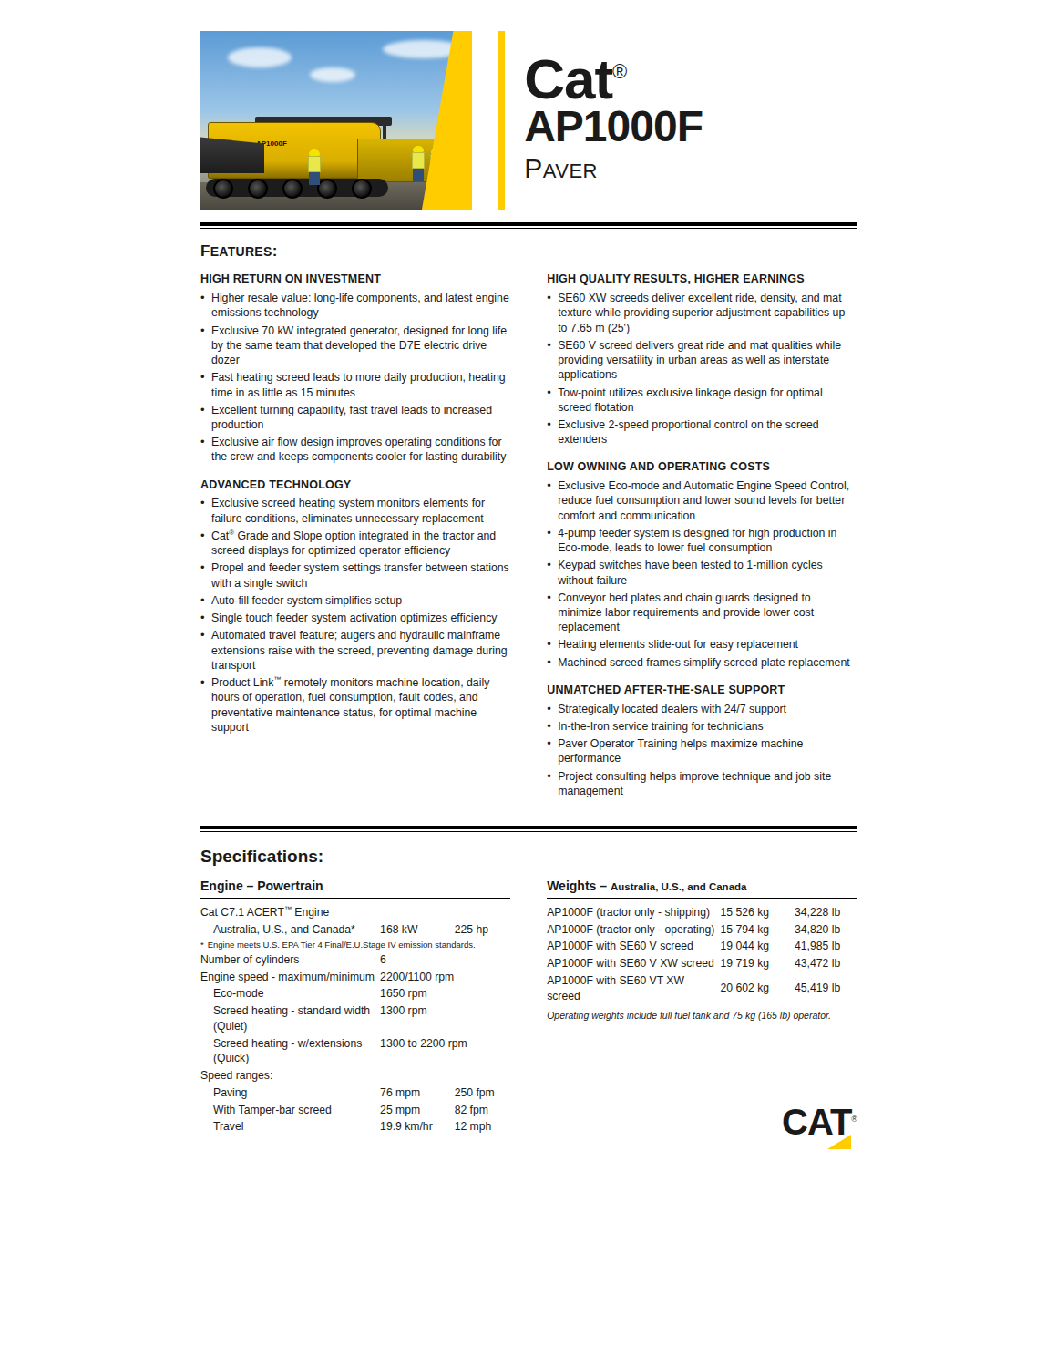AP1000F
Cat®
AP1000F
PAVER
FEATURES:
HIGH RETURN ON INVESTMENT
Higher resale value: long-life components, and latest engine emissions technology
Exclusive 70 kW integrated generator, designed for long life by the same team that developed the D7E electric drive dozer
Fast heating screed leads to more daily production, heating time in as little as 15 minutes
Excellent turning capability, fast travel leads to increased production
Exclusive air flow design improves operating conditions for the crew and keeps components cooler for lasting durability
ADVANCED TECHNOLOGY
Exclusive screed heating system monitors elements for failure conditions, eliminates unnecessary replacement
Cat® Grade and Slope option integrated in the tractor and screed displays for optimized operator efficiency
Propel and feeder system settings transfer between stations with a single switch
Auto-fill feeder system simplifies setup
Single touch feeder system activation optimizes efficiency
Automated travel feature; augers and hydraulic mainframe extensions raise with the screed, preventing damage during transport
Product Link™ remotely monitors machine location, daily hours of operation, fuel consumption, fault codes, and preventative maintenance status, for optimal machine support
HIGH QUALITY RESULTS, HIGHER EARNINGS
SE60 XW screeds deliver excellent ride, density, and mat texture while providing superior adjustment capabilities up to 7.65 m (25')
SE60 V screed delivers great ride and mat qualities while providing versatility in urban areas as well as interstate applications
Tow-point utilizes exclusive linkage design for optimal screed flotation
Exclusive 2-speed proportional control on the screed extenders
LOW OWNING AND OPERATING COSTS
Exclusive Eco-mode and Automatic Engine Speed Control, reduce fuel consumption and lower sound levels for better comfort and communication
4-pump feeder system is designed for high production in Eco-mode, leads to lower fuel consumption
Keypad switches have been tested to 1-million cycles without failure
Conveyor bed plates and chain guards designed to minimize labor requirements and provide lower cost replacement
Heating elements slide-out for easy replacement
Machined screed frames simplify screed plate replacement
UNMATCHED AFTER-THE-SALE SUPPORT
Strategically located dealers with 24/7 support
In-the-Iron service training for technicians
Paver Operator Training helps maximize machine performance
Project consulting helps improve technique and job site management
Specifications:
Engine – Powertrain
| Cat C7.1 ACERT ™ Engine |
| Australia, U.S., and Canada* | 168 kW | 225 hp |
| * Engine meets U.S. EPA Tier 4 Final/E.U.Stage IV emission standards. |
| Number of cylinders | 6 | |
| Engine speed - maximum/minimum | 2200/1100 rpm |
| Eco-mode | 1650 rpm |
| Screed heating - standard width (Quiet) | 1300 rpm |
| Screed heating - w/extensions (Quick) | 1300 to 2200 rpm |
| Speed ranges: | | |
| Paving | 76 mpm | 250 fpm |
| With Tamper-bar screed | 25 mpm | 82 fpm |
| Travel | 19.9 km/hr | 12 mph |
Weights – Australia, U.S., and Canada
| AP1000F (tractor only - shipping) | 15 526 kg | 34,228 lb |
| AP1000F (tractor only - operating) | 15 794 kg | 34,820 lb |
| AP1000F with SE60 V screed | 19 044 kg | 41,985 lb |
| AP1000F with SE60 V XW screed | 19 719 kg | 43,472 lb |
| AP1000F with SE60 VT XW screed | 20 602 kg | 45,419 lb |
Operating weights include full fuel tank and 75 kg (165 lb) operator.
CAT®